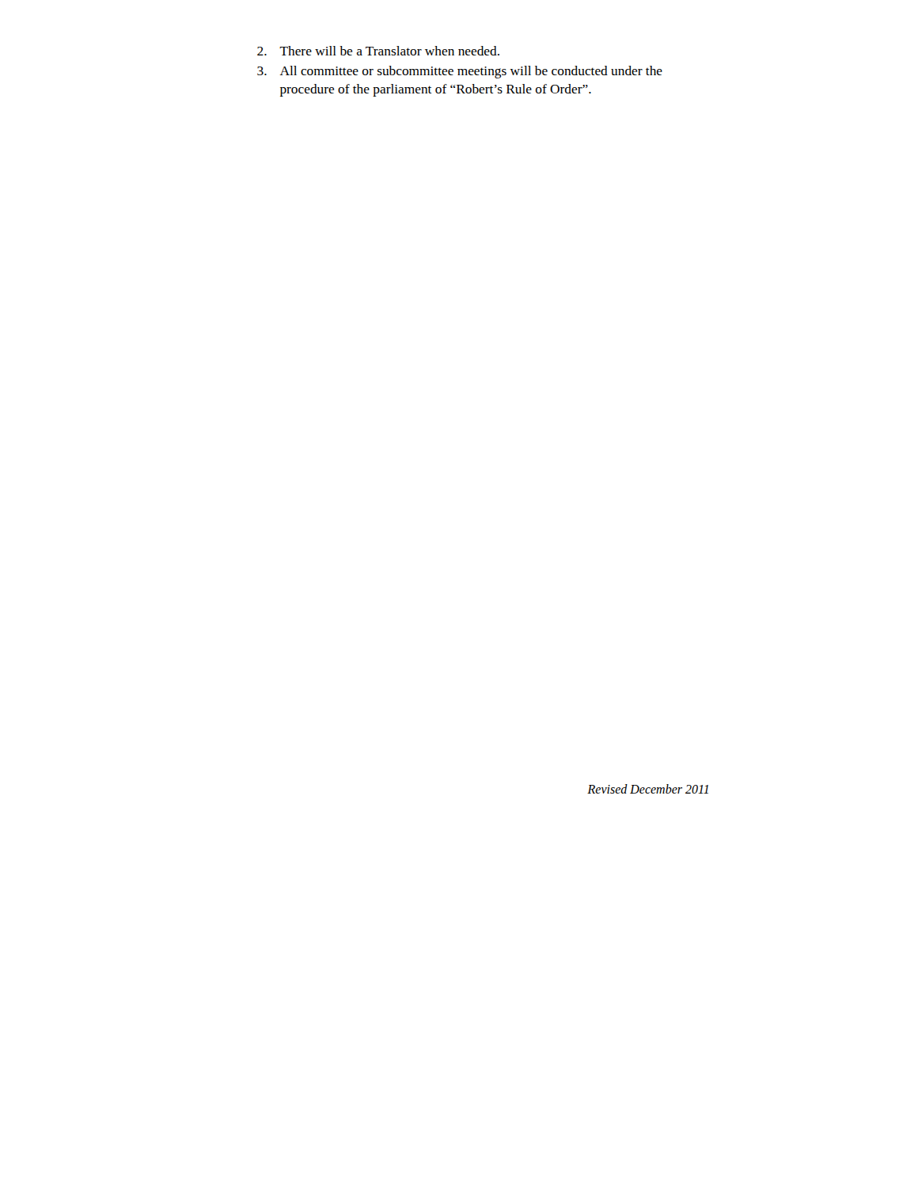There will be a Translator when needed.
All committee or subcommittee meetings will be conducted under the procedure of the parliament of “Robert’s Rule of Order”.
Revised December 2011